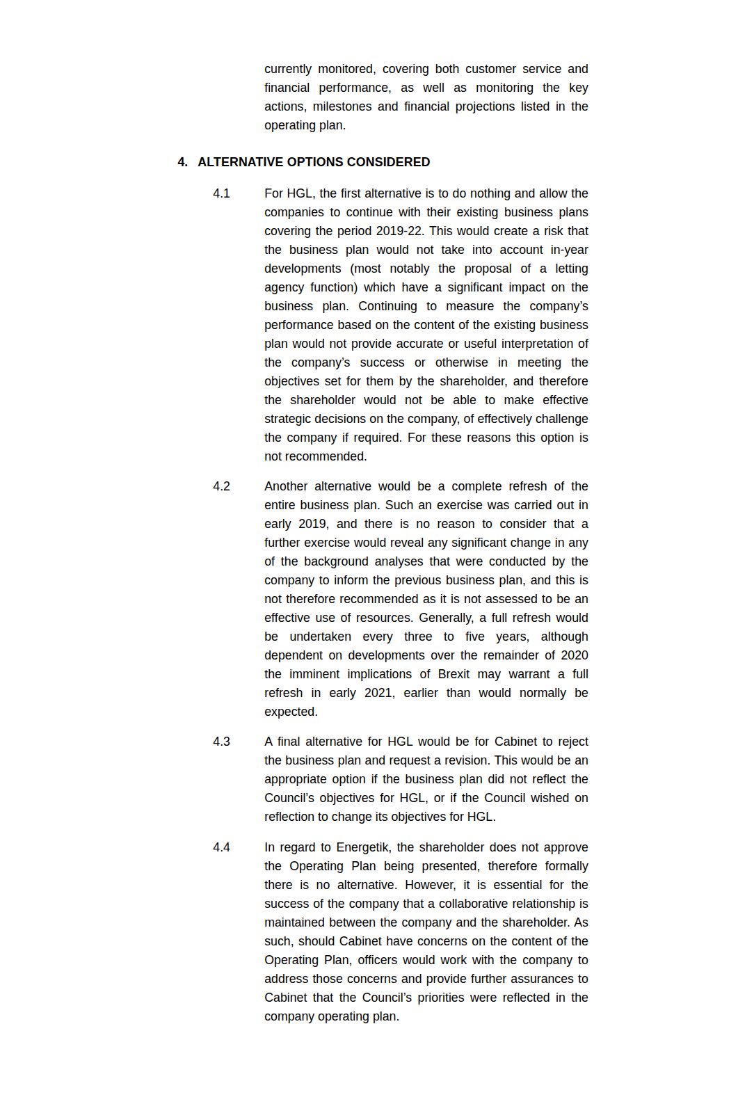currently monitored, covering both customer service and financial performance, as well as monitoring the key actions, milestones and financial projections listed in the operating plan.
4.
ALTERNATIVE OPTIONS CONSIDERED
4.1
For HGL, the first alternative is to do nothing and allow the companies to continue with their existing business plans covering the period 2019-22. This would create a risk that the business plan would not take into account in-year developments (most notably the proposal of a letting agency function) which have a significant impact on the business plan. Continuing to measure the company’s performance based on the content of the existing business plan would not provide accurate or useful interpretation of the company’s success or otherwise in meeting the objectives set for them by the shareholder, and therefore the shareholder would not be able to make effective strategic decisions on the company, of effectively challenge the company if required. For these reasons this option is not recommended.
4.2
Another alternative would be a complete refresh of the entire business plan. Such an exercise was carried out in early 2019, and there is no reason to consider that a further exercise would reveal any significant change in any of the background analyses that were conducted by the company to inform the previous business plan, and this is not therefore recommended as it is not assessed to be an effective use of resources. Generally, a full refresh would be undertaken every three to five years, although dependent on developments over the remainder of 2020 the imminent implications of Brexit may warrant a full refresh in early 2021, earlier than would normally be expected.
4.3
A final alternative for HGL would be for Cabinet to reject the business plan and request a revision. This would be an appropriate option if the business plan did not reflect the Council’s objectives for HGL, or if the Council wished on reflection to change its objectives for HGL.
4.4
In regard to Energetik, the shareholder does not approve the Operating Plan being presented, therefore formally there is no alternative. However, it is essential for the success of the company that a collaborative relationship is maintained between the company and the shareholder. As such, should Cabinet have concerns on the content of the Operating Plan, officers would work with the company to address those concerns and provide further assurances to Cabinet that the Council’s priorities were reflected in the company operating plan.